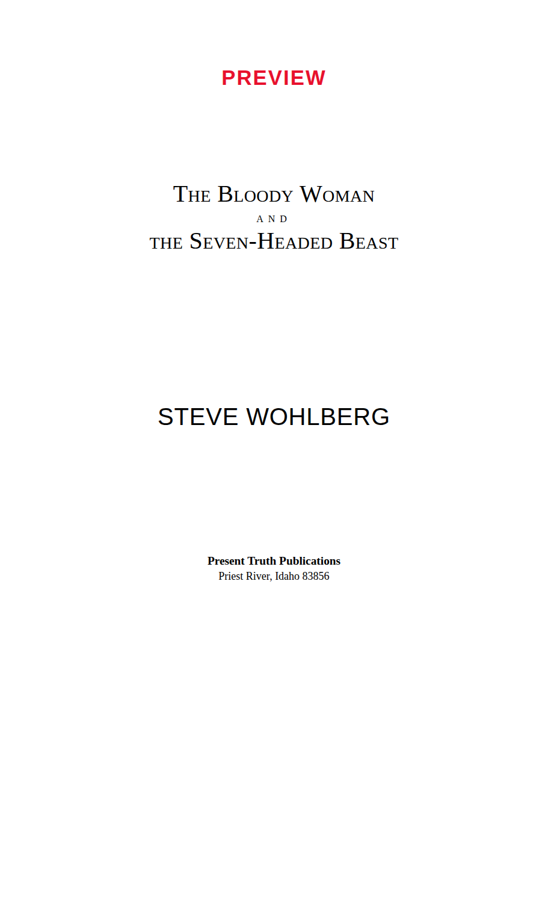PREVIEW
The Bloody Woman and the Seven-Headed Beast
STEVE WOHLBERG
Present Truth Publications Priest River, Idaho 83856